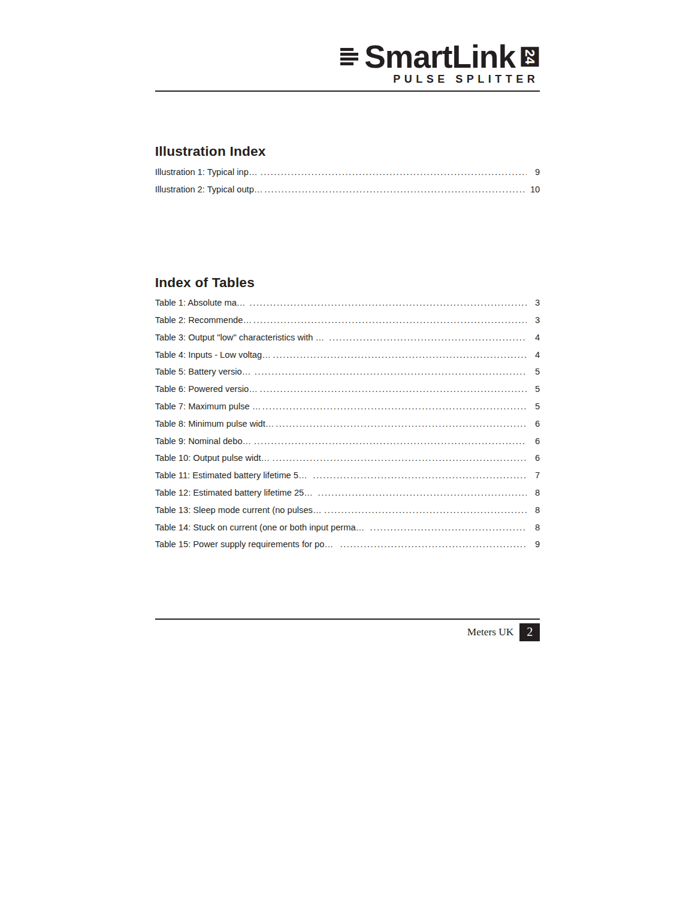Smart Link 24
PULSE SPLITTER
Illustration Index
Illustration 1: Typical input connections ................................................................................................................. 9
Illustration 2: Typical output connections ............................................................................................................... 10
Index of Tables
Table 1: Absolute maximum ratings ....................................................................................................................... 3
Table 2: Recommended battery type ..................................................................................................................... 3
Table 3: Output "low" characteristics with 1k pull-up resistor. .............................................................................. 4
Table 4: Inputs - Low voltage threshold. .................................................................................................. 4
Table 5: Battery version isolation. ......................................................................................................... 5
Table 6: Powered version isolation. ....................................................................................................... 5
Table 7: Maximum pulse frequency. ..................................................................................................... 5
Table 8: Minimum pulse width duration. .............................................................................................. 6
Table 9: Nominal debounce time. ......................................................................................................... 6
Table 10: Output pulse width variation. ................................................................................................ 6
Table 11: Estimated battery lifetime 50 ms output. ............................................................................. 7
Table 12: Estimated battery lifetime 250 ms output. ........................................................................... 8
Table 13: Sleep mode current (no pulses, Inputs high) .......................................................................... 8
Table 14: Stuck on current (one or both input permanently closed) ....................................................... 8
Table 15: Power supply requirements for powered version ................................................................... 9
Meters UK 2